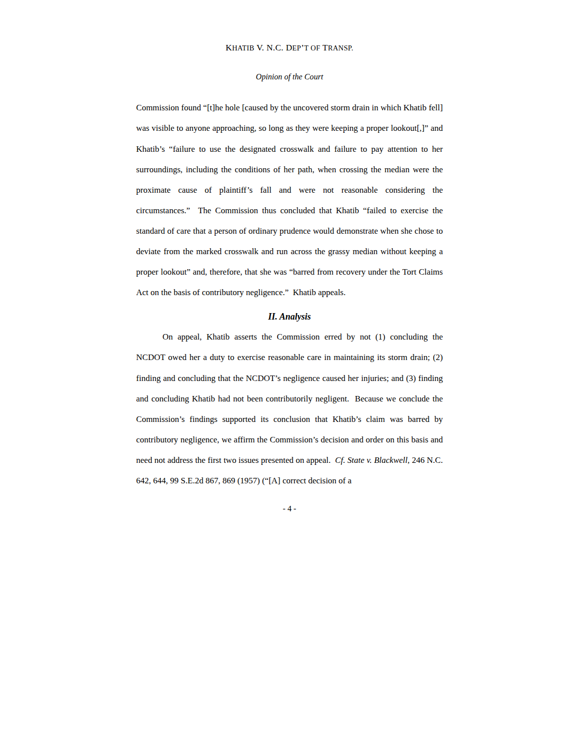KHATIB V. N.C. DEP’T OF TRANSP.
Opinion of the Court
Commission found “[t]he hole [caused by the uncovered storm drain in which Khatib fell] was visible to anyone approaching, so long as they were keeping a proper lookout[,]” and Khatib’s “failure to use the designated crosswalk and failure to pay attention to her surroundings, including the conditions of her path, when crossing the median were the proximate cause of plaintiff’s fall and were not reasonable considering the circumstances.” The Commission thus concluded that Khatib “failed to exercise the standard of care that a person of ordinary prudence would demonstrate when she chose to deviate from the marked crosswalk and run across the grassy median without keeping a proper lookout” and, therefore, that she was “barred from recovery under the Tort Claims Act on the basis of contributory negligence.” Khatib appeals.
II. Analysis
On appeal, Khatib asserts the Commission erred by not (1) concluding the NCDOT owed her a duty to exercise reasonable care in maintaining its storm drain; (2) finding and concluding that the NCDOT’s negligence caused her injuries; and (3) finding and concluding Khatib had not been contributorily negligent. Because we conclude the Commission’s findings supported its conclusion that Khatib’s claim was barred by contributory negligence, we affirm the Commission’s decision and order on this basis and need not address the first two issues presented on appeal. Cf. State v. Blackwell, 246 N.C. 642, 644, 99 S.E.2d 867, 869 (1957) (“[A] correct decision of a
- 4 -